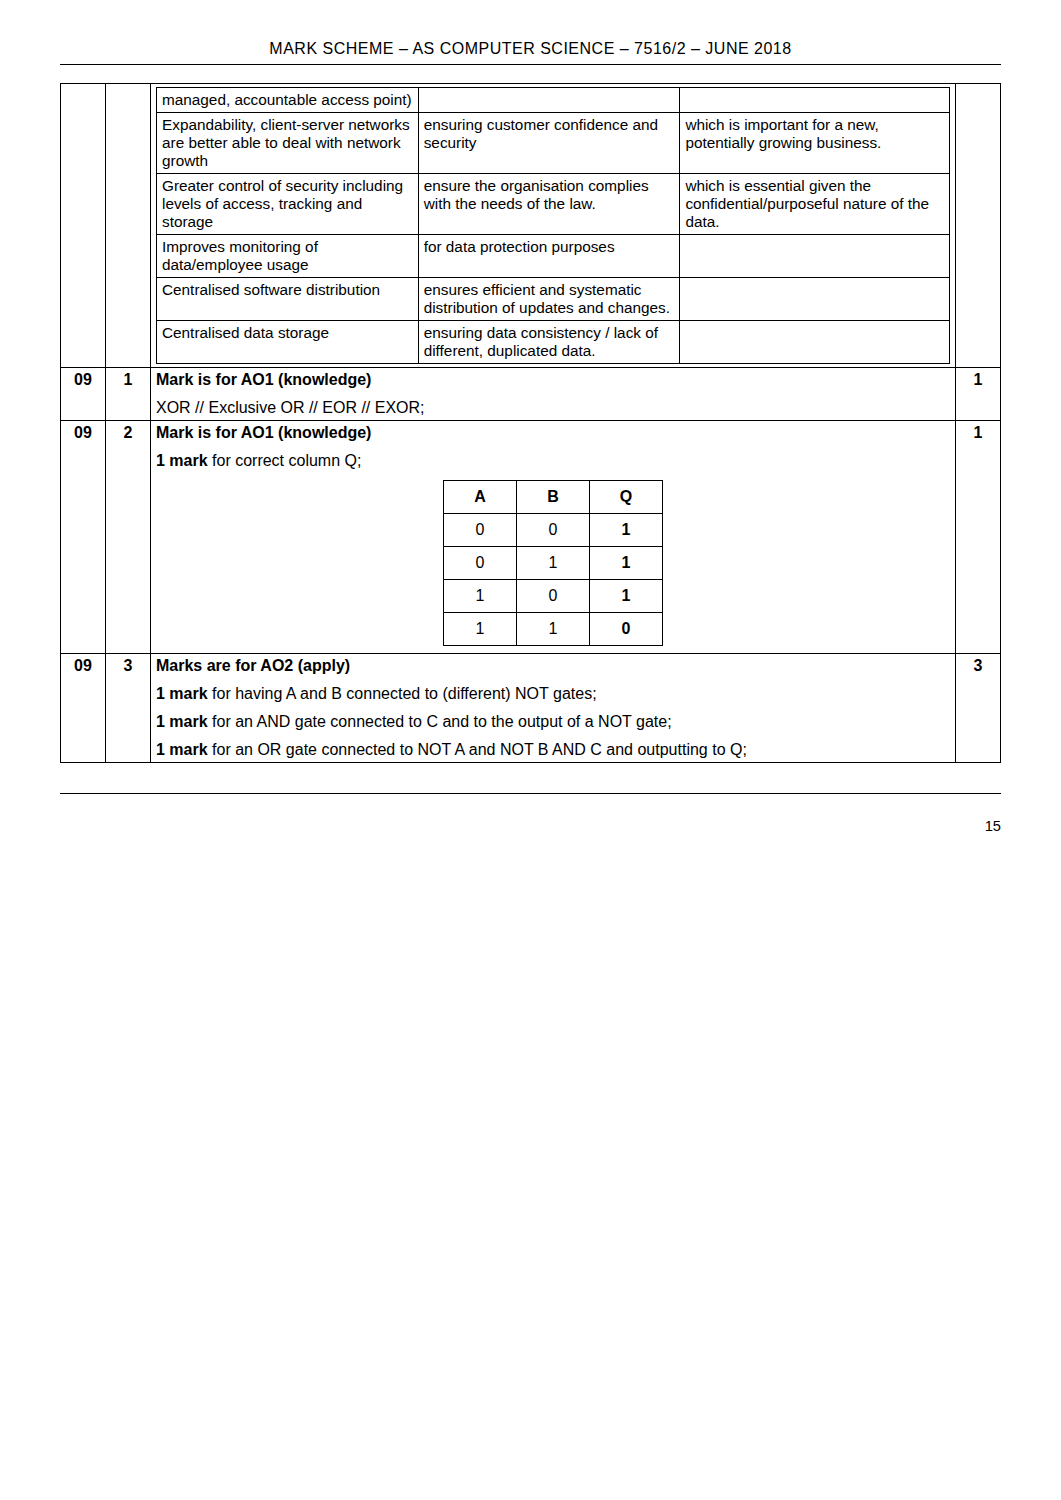MARK SCHEME – AS COMPUTER SCIENCE – 7516/2 – JUNE 2018
| | | / managed, accountable access point) / / / / Expandability, client-server networks are better able to deal with network growth / ensuring customer confidence and security / which is important for a new, potentially growing business. / / Greater control of security including levels of access, tracking and storage / ensure the organisation complies with the needs of the law. / which is essential given the confidential/purposeful nature of the data. / / Improves monitoring of data/employee usage / for data protection purposes / / / Centralised software distribution / ensures efficient and systematic distribution of updates and changes. / / / Centralised data storage / ensuring data consistency / lack of different, duplicated data. / / | |
| 09 | 1 | Mark is for AO1 (knowledge) XOR // Exclusive OR // EOR // EXOR; | 1 |
| 09 | 2 | Mark is for AO1 (knowledge) 1 mark for correct column Q; / A / B / Q / / --- / --- / --- / / 0 / 0 / 1 / / 0 / 1 / 1 / / 1 / 0 / 1 / / 1 / 1 / 0 / | 1 |
| 09 | 3 | Marks are for AO2 (apply) 1 mark for having A and B connected to (different) NOT gates; 1 mark for an AND gate connected to C and to the output of a NOT gate; 1 mark for an OR gate connected to NOT A and NOT B AND C and outputting to Q; | 3 |
15